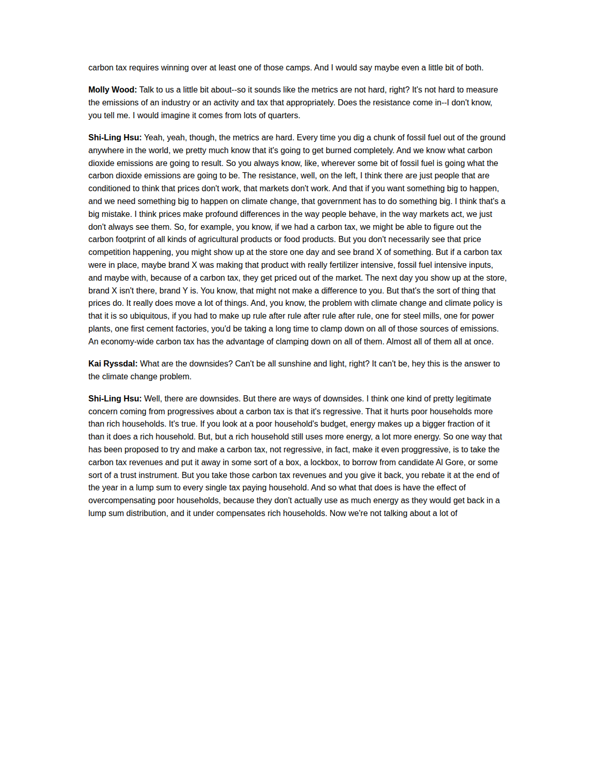carbon tax requires winning over at least one of those camps. And I would say maybe even a little bit of both.
Molly Wood: Talk to us a little bit about--so it sounds like the metrics are not hard, right? It's not hard to measure the emissions of an industry or an activity and tax that appropriately. Does the resistance come in--I don't know, you tell me. I would imagine it comes from lots of quarters.
Shi-Ling Hsu: Yeah, yeah, though, the metrics are hard. Every time you dig a chunk of fossil fuel out of the ground anywhere in the world, we pretty much know that it's going to get burned completely. And we know what carbon dioxide emissions are going to result. So you always know, like, wherever some bit of fossil fuel is going what the carbon dioxide emissions are going to be. The resistance, well, on the left, I think there are just people that are conditioned to think that prices don't work, that markets don't work. And that if you want something big to happen, and we need something big to happen on climate change, that government has to do something big. I think that's a big mistake. I think prices make profound differences in the way people behave, in the way markets act, we just don't always see them. So, for example, you know, if we had a carbon tax, we might be able to figure out the carbon footprint of all kinds of agricultural products or food products. But you don't necessarily see that price competition happening, you might show up at the store one day and see brand X of something. But if a carbon tax were in place, maybe brand X was making that product with really fertilizer intensive, fossil fuel intensive inputs, and maybe with, because of a carbon tax, they get priced out of the market. The next day you show up at the store, brand X isn't there, brand Y is. You know, that might not make a difference to you. But that's the sort of thing that prices do. It really does move a lot of things. And, you know, the problem with climate change and climate policy is that it is so ubiquitous, if you had to make up rule after rule after rule after rule, one for steel mills, one for power plants, one first cement factories, you'd be taking a long time to clamp down on all of those sources of emissions. An economy-wide carbon tax has the advantage of clamping down on all of them. Almost all of them all at once.
Kai Ryssdal: What are the downsides? Can't be all sunshine and light, right? It can't be, hey this is the answer to the climate change problem.
Shi-Ling Hsu: Well, there are downsides. But there are ways of downsides. I think one kind of pretty legitimate concern coming from progressives about a carbon tax is that it's regressive. That it hurts poor households more than rich households. It's true. If you look at a poor household's budget, energy makes up a bigger fraction of it than it does a rich household. But, but a rich household still uses more energy, a lot more energy. So one way that has been proposed to try and make a carbon tax, not regressive, in fact, make it even proggressive, is to take the carbon tax revenues and put it away in some sort of a box, a lockbox, to borrow from candidate Al Gore, or some sort of a trust instrument. But you take those carbon tax revenues and you give it back, you rebate it at the end of the year in a lump sum to every single tax paying household. And so what that does is have the effect of overcompensating poor households, because they don't actually use as much energy as they would get back in a lump sum distribution, and it under compensates rich households. Now we're not talking about a lot of